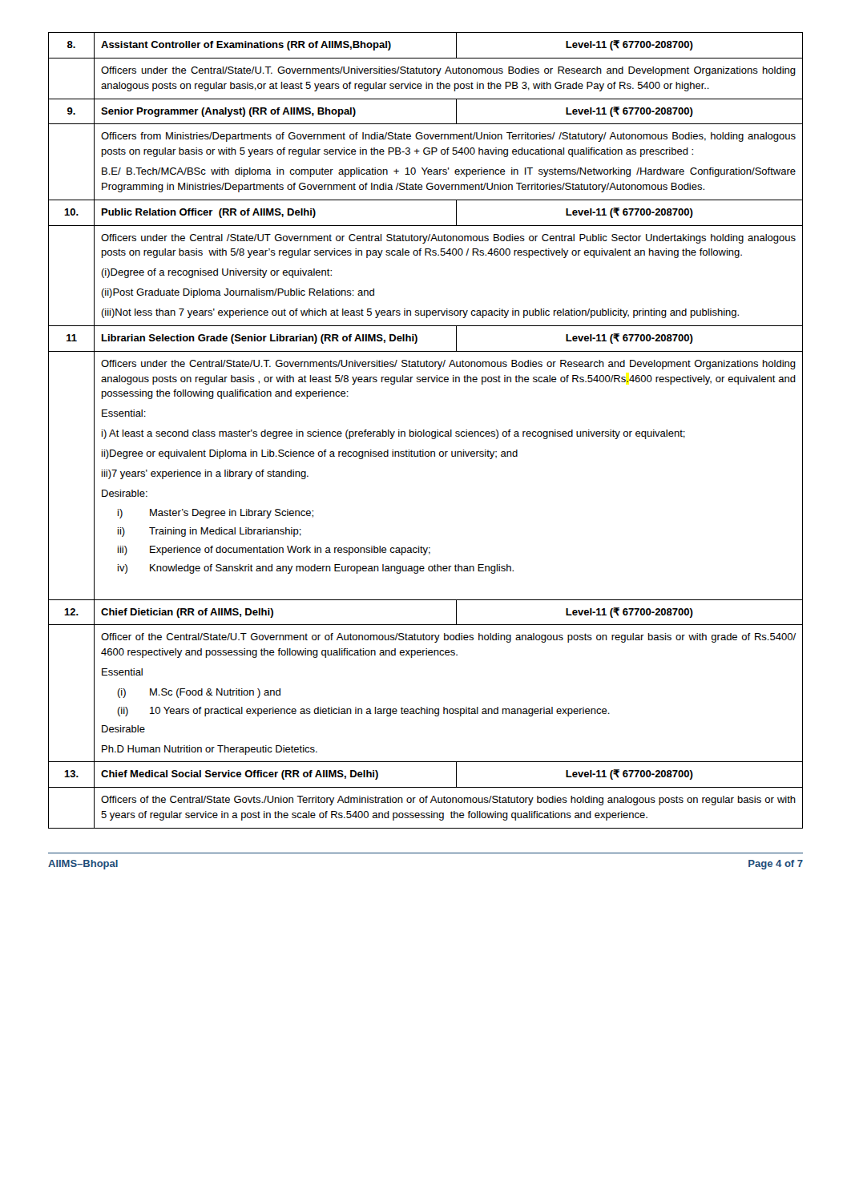| 8. | Assistant Controller of Examinations (RR of AIIMS,Bhopal) | Level-11 (₹ 67700-208700) |
| | Officers under the Central/State/U.T. Governments/Universities/Statutory Autonomous Bodies or Research and Development Organizations holding analogous posts on regular basis,or at least 5 years of regular service in the post in the PB 3, with Grade Pay of Rs. 5400 or higher.. |
| 9. | Senior Programmer (Analyst) (RR of AIIMS, Bhopal) | Level-11 (₹ 67700-208700) |
| | Officers from Ministries/Departments of Government of India/State Government/Union Territories/ /Statutory/ Autonomous Bodies, holding analogous posts on regular basis or with 5 years of regular service in the PB-3 + GP of 5400 having educational qualification as prescribed : B.E/ B.Tech/MCA/BSc with diploma in computer application + 10 Years' experience in IT systems/Networking /Hardware Configuration/Software Programming in Ministries/Departments of Government of India /State Government/Union Territories/Statutory/Autonomous Bodies. |
| 10. | Public Relation Officer (RR of AIIMS, Delhi) | Level-11 (₹ 67700-208700) |
| | Officers under the Central /State/UT Government or Central Statutory/Autonomous Bodies or Central Public Sector Undertakings holding analogous posts on regular basis with 5/8 year’s regular services in pay scale of Rs.5400 / Rs.4600 respectively or equivalent an having the following. (i)Degree of a recognised University or equivalent: (ii)Post Graduate Diploma Journalism/Public Relations: and (iii)Not less than 7 years' experience out of which at least 5 years in supervisory capacity in public relation/publicity, printing and publishing. |
| 11 | Librarian Selection Grade (Senior Librarian) (RR of AIIMS, Delhi) | Level-11 (₹ 67700-208700) |
| | Officers under the Central/State/U.T. Governments/Universities/ Statutory/ Autonomous Bodies or Research and Development Organizations holding analogous posts on regular basis , or with at least 5/8 years regular service in the post in the scale of Rs.5400/Rs . 4600 respectively, or equivalent and possessing the following qualification and experience: Essential: i) At least a second class master's degree in science (preferably in biological sciences) of a recognised university or equivalent; ii)Degree or equivalent Diploma in Lib.Science of a recognised institution or university; and iii)7 years' experience in a library of standing. Desirable: i) Master’s Degree in Library Science; ii) Training in Medical Librarianship; iii) Experience of documentation Work in a responsible capacity; iv) Knowledge of Sanskrit and any modern European language other than English. |
| 12. | Chief Dietician (RR of AIIMS, Delhi) | Level-11 (₹ 67700-208700) |
| | Officer of the Central/State/U.T Government or of Autonomous/Statutory bodies holding analogous posts on regular basis or with grade of Rs.5400/ 4600 respectively and possessing the following qualification and experiences. Essential (i) M.Sc (Food & Nutrition ) and (ii) 10 Years of practical experience as dietician in a large teaching hospital and managerial experience. Desirable Ph.D Human Nutrition or Therapeutic Dietetics. |
| 13. | Chief Medical Social Service Officer (RR of AIIMS, Delhi) | Level-11 (₹ 67700-208700) |
| | Officers of the Central/State Govts./Union Territory Administration or of Autonomous/Statutory bodies holding analogous posts on regular basis or with 5 years of regular service in a post in the scale of Rs.5400 and possessing the following qualifications and experience. |
AIIMS–Bhopal Page 4 of 7